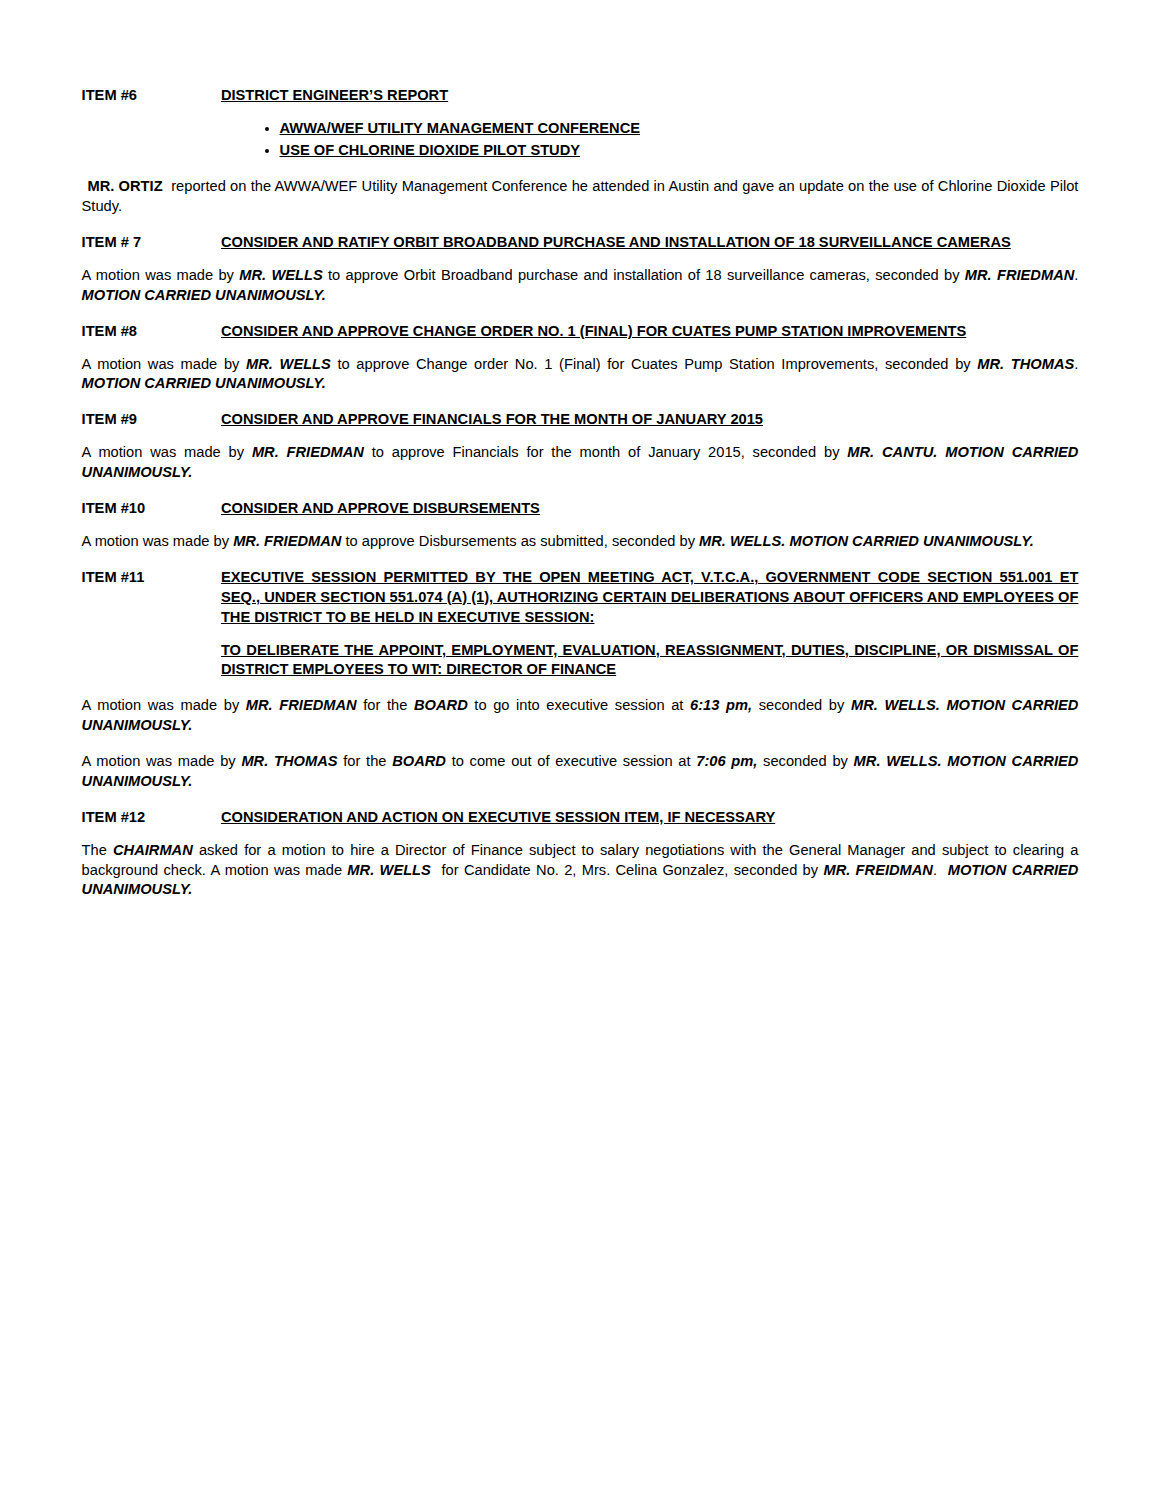ITEM #6
DISTRICT ENGINEER’S REPORT
AWWA/WEF UTILITY MANAGEMENT CONFERENCE
USE OF CHLORINE DIOXIDE PILOT STUDY
MR. ORTIZ reported on the AWWA/WEF Utility Management Conference he attended in Austin and gave an update on the use of Chlorine Dioxide Pilot Study.
ITEM # 7
CONSIDER AND RATIFY ORBIT BROADBAND PURCHASE AND INSTALLATION OF 18 SURVEILLANCE CAMERAS
A motion was made by MR. WELLS to approve Orbit Broadband purchase and installation of 18 surveillance cameras, seconded by MR. FRIEDMAN. MOTION CARRIED UNANIMOUSLY.
ITEM #8
CONSIDER AND APPROVE CHANGE ORDER NO. 1 (FINAL) FOR CUATES PUMP STATION IMPROVEMENTS
A motion was made by MR. WELLS to approve Change order No. 1 (Final) for Cuates Pump Station Improvements, seconded by MR. THOMAS. MOTION CARRIED UNANIMOUSLY.
ITEM #9
CONSIDER AND APPROVE FINANCIALS FOR THE MONTH OF JANUARY 2015
A motion was made by MR. FRIEDMAN to approve Financials for the month of January 2015, seconded by MR. CANTU. MOTION CARRIED UNANIMOUSLY.
ITEM #10
CONSIDER AND APPROVE DISBURSEMENTS
A motion was made by MR. FRIEDMAN to approve Disbursements as submitted, seconded by MR. WELLS. MOTION CARRIED UNANIMOUSLY.
ITEM #11
EXECUTIVE SESSION PERMITTED BY THE OPEN MEETING ACT, V.T.C.A., GOVERNMENT CODE SECTION 551.001 ET SEQ., UNDER SECTION 551.074 (A) (1), AUTHORIZING CERTAIN DELIBERATIONS ABOUT OFFICERS AND EMPLOYEES OF THE DISTRICT TO BE HELD IN EXECUTIVE SESSION:
TO DELIBERATE THE APPOINT, EMPLOYMENT, EVALUATION, REASSIGNMENT, DUTIES, DISCIPLINE, OR DISMISSAL OF DISTRICT EMPLOYEES TO WIT: DIRECTOR OF FINANCE
A motion was made by MR. FRIEDMAN for the BOARD to go into executive session at 6:13 pm, seconded by MR. WELLS. MOTION CARRIED UNANIMOUSLY.
A motion was made by MR. THOMAS for the BOARD to come out of executive session at 7:06 pm, seconded by MR. WELLS. MOTION CARRIED UNANIMOUSLY.
ITEM #12
CONSIDERATION AND ACTION ON EXECUTIVE SESSION ITEM, IF NECESSARY
The CHAIRMAN asked for a motion to hire a Director of Finance subject to salary negotiations with the General Manager and subject to clearing a background check. A motion was made MR. WELLS for Candidate No. 2, Mrs. Celina Gonzalez, seconded by MR. FREIDMAN. MOTION CARRIED UNANIMOUSLY.